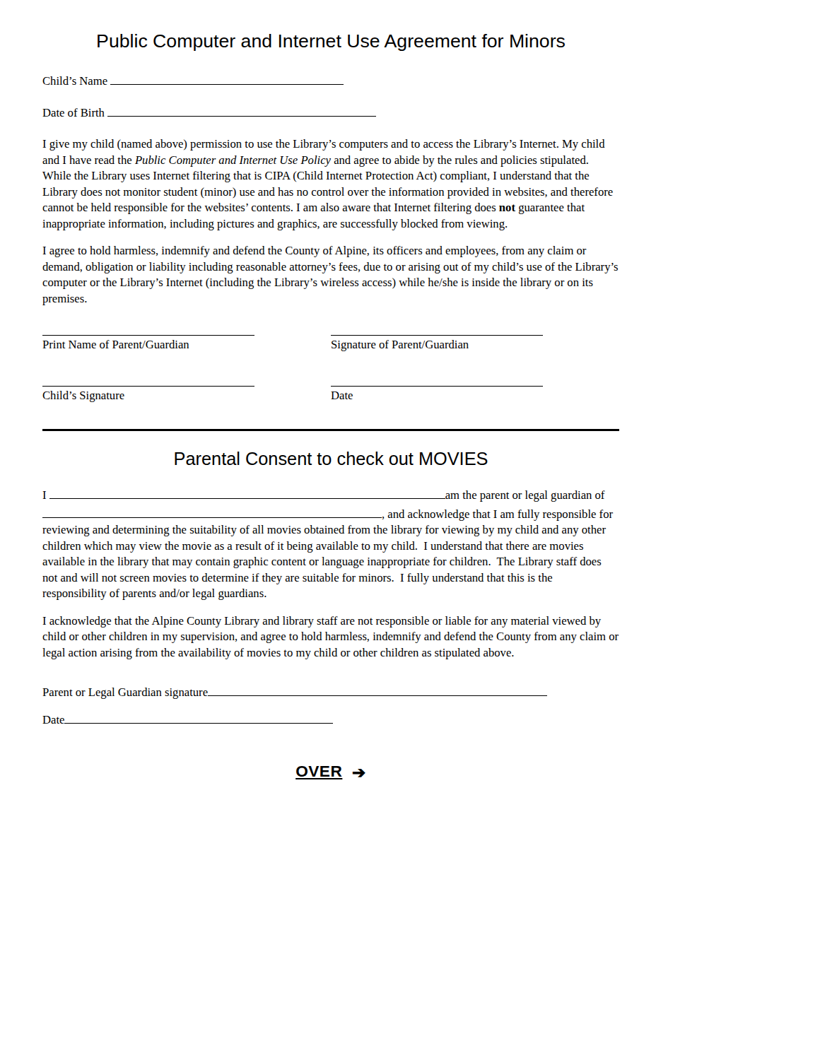Public Computer and Internet Use Agreement for Minors
Child’s Name
Date of Birth
I give my child (named above) permission to use the Library’s computers and to access the Library’s Internet. My child and I have read the Public Computer and Internet Use Policy and agree to abide by the rules and policies stipulated. While the Library uses Internet filtering that is CIPA (Child Internet Protection Act) compliant, I understand that the Library does not monitor student (minor) use and has no control over the information provided in websites, and therefore cannot be held responsible for the websites’ contents. I am also aware that Internet filtering does not guarantee that inappropriate information, including pictures and graphics, are successfully blocked from viewing.
I agree to hold harmless, indemnify and defend the County of Alpine, its officers and employees, from any claim or demand, obligation or liability including reasonable attorney’s fees, due to or arising out of my child’s use of the Library’s computer or the Library’s Internet (including the Library’s wireless access) while he/she is inside the library or on its premises.
| Print Name of Parent/Guardian | Signature of Parent/Guardian |
| Child’s Signature | Date |
Parental Consent to check out MOVIES
I am the parent or legal guardian of
, and acknowledge that I am fully responsible for reviewing and determining the suitability of all movies obtained from the library for viewing by my child and any other children which may view the movie as a result of it being available to my child. I understand that there are movies available in the library that may contain graphic content or language inappropriate for children. The Library staff does not and will not screen movies to determine if they are suitable for minors. I fully understand that this is the responsibility of parents and/or legal guardians.
I acknowledge that the Alpine County Library and library staff are not responsible or liable for any material viewed by child or other children in my supervision, and agree to hold harmless, indemnify and defend the County from any claim or legal action arising from the availability of movies to my child or other children as stipulated above.
Parent or Legal Guardian signature
Date
OVER➔